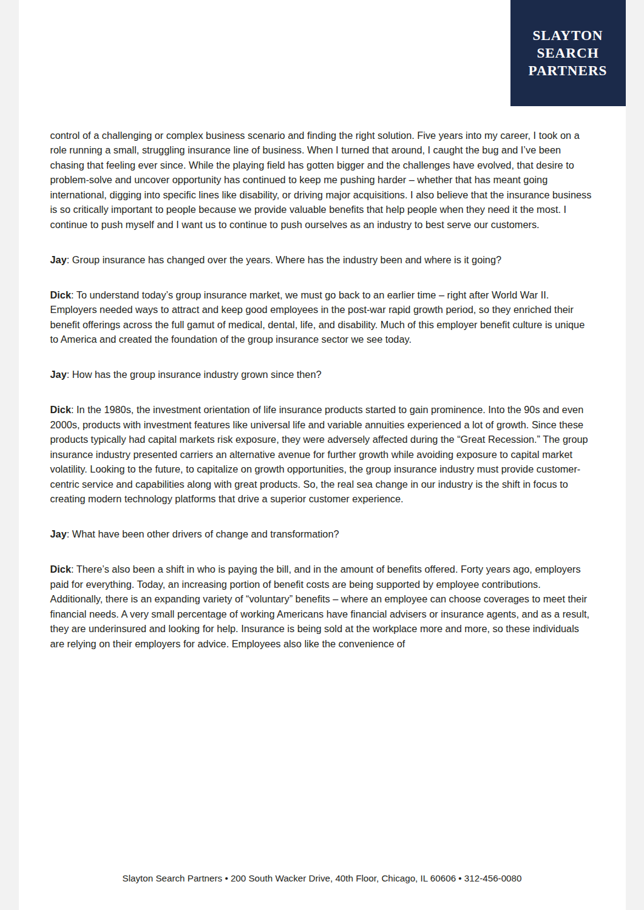Slayton Search Partners
control of a challenging or complex business scenario and finding the right solution. Five years into my career, I took on a role running a small, struggling insurance line of business. When I turned that around, I caught the bug and I’ve been chasing that feeling ever since. While the playing field has gotten bigger and the challenges have evolved, that desire to problem-solve and uncover opportunity has continued to keep me pushing harder – whether that has meant going international, digging into specific lines like disability, or driving major acquisitions. I also believe that the insurance business is so critically important to people because we provide valuable benefits that help people when they need it the most. I continue to push myself and I want us to continue to push ourselves as an industry to best serve our customers.
Jay: Group insurance has changed over the years. Where has the industry been and where is it going?
Dick: To understand today’s group insurance market, we must go back to an earlier time – right after World War II. Employers needed ways to attract and keep good employees in the post-war rapid growth period, so they enriched their benefit offerings across the full gamut of medical, dental, life, and disability. Much of this employer benefit culture is unique to America and created the foundation of the group insurance sector we see today.
Jay: How has the group insurance industry grown since then?
Dick: In the 1980s, the investment orientation of life insurance products started to gain prominence. Into the 90s and even 2000s, products with investment features like universal life and variable annuities experienced a lot of growth. Since these products typically had capital markets risk exposure, they were adversely affected during the “Great Recession.” The group insurance industry presented carriers an alternative avenue for further growth while avoiding exposure to capital market volatility. Looking to the future, to capitalize on growth opportunities, the group insurance industry must provide customer-centric service and capabilities along with great products. So, the real sea change in our industry is the shift in focus to creating modern technology platforms that drive a superior customer experience.
Jay: What have been other drivers of change and transformation?
Dick: There’s also been a shift in who is paying the bill, and in the amount of benefits offered. Forty years ago, employers paid for everything. Today, an increasing portion of benefit costs are being supported by employee contributions. Additionally, there is an expanding variety of “voluntary” benefits – where an employee can choose coverages to meet their financial needs. A very small percentage of working Americans have financial advisers or insurance agents, and as a result, they are underinsured and looking for help. Insurance is being sold at the workplace more and more, so these individuals are relying on their employers for advice. Employees also like the convenience of
Slayton Search Partners • 200 South Wacker Drive, 40th Floor, Chicago, IL 60606 • 312-456-0080